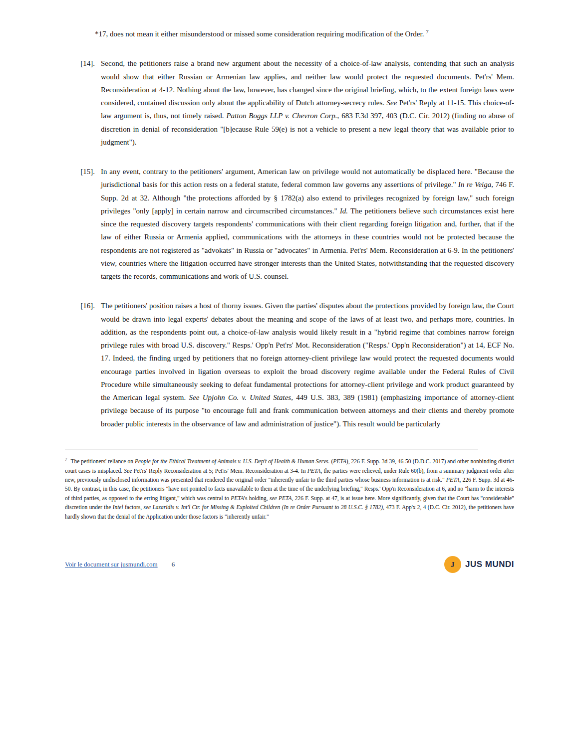*17, does not mean it either misunderstood or missed some consideration requiring modification of the Order. 7
[14].
Second, the petitioners raise a brand new argument about the necessity of a choice-of-law analysis, contending that such an analysis would show that either Russian or Armenian law applies, and neither law would protect the requested documents. Pet'rs' Mem. Reconsideration at 4-12. Nothing about the law, however, has changed since the original briefing, which, to the extent foreign laws were considered, contained discussion only about the applicability of Dutch attorney-secrecy rules. See Pet'rs' Reply at 11-15. This choice-of-law argument is, thus, not timely raised. Patton Boggs LLP v. Chevron Corp., 683 F.3d 397, 403 (D.C. Cir. 2012) (finding no abuse of discretion in denial of reconsideration "[b]ecause Rule 59(e) is not a vehicle to present a new legal theory that was available prior to judgment").
[15].
In any event, contrary to the petitioners' argument, American law on privilege would not automatically be displaced here. "Because the jurisdictional basis for this action rests on a federal statute, federal common law governs any assertions of privilege." In re Veiga, 746 F. Supp. 2d at 32. Although "the protections afforded by § 1782(a) also extend to privileges recognized by foreign law," such foreign privileges "only [apply] in certain narrow and circumscribed circumstances." Id. The petitioners believe such circumstances exist here since the requested discovery targets respondents' communications with their client regarding foreign litigation and, further, that if the law of either Russia or Armenia applied, communications with the attorneys in these countries would not be protected because the respondents are not registered as "advokats" in Russia or "advocates" in Armenia. Pet'rs' Mem. Reconsideration at 6-9. In the petitioners' view, countries where the litigation occurred have stronger interests than the United States, notwithstanding that the requested discovery targets the records, communications and work of U.S. counsel.
[16].
The petitioners' position raises a host of thorny issues. Given the parties' disputes about the protections provided by foreign law, the Court would be drawn into legal experts' debates about the meaning and scope of the laws of at least two, and perhaps more, countries. In addition, as the respondents point out, a choice-of-law analysis would likely result in a "hybrid regime that combines narrow foreign privilege rules with broad U.S. discovery." Resps.' Opp'n Pet'rs' Mot. Reconsideration ("Resps.' Opp'n Reconsideration") at 14, ECF No. 17. Indeed, the finding urged by petitioners that no foreign attorney-client privilege law would protect the requested documents would encourage parties involved in ligation overseas to exploit the broad discovery regime available under the Federal Rules of Civil Procedure while simultaneously seeking to defeat fundamental protections for attorney-client privilege and work product guaranteed by the American legal system. See Upjohn Co. v. United States, 449 U.S. 383, 389 (1981) (emphasizing importance of attorney-client privilege because of its purpose "to encourage full and frank communication between attorneys and their clients and thereby promote broader public interests in the observance of law and administration of justice"). This result would be particularly
7 The petitioners' reliance on People for the Ethical Treatment of Animals v. U.S. Dep't of Health & Human Servs. (PETA), 226 F. Supp. 3d 39, 46-50 (D.D.C. 2017) and other nonbinding district court cases is misplaced. See Pet'rs' Reply Reconsideration at 5; Pet'rs' Mem. Reconsideration at 3-4. In PETA, the parties were relieved, under Rule 60(b), from a summary judgment order after new, previously undisclosed information was presented that rendered the original order "inherently unfair to the third parties whose business information is at risk." PETA, 226 F. Supp. 3d at 46-50. By contrast, in this case, the petitioners "have not pointed to facts unavailable to them at the time of the underlying briefing," Resps.' Opp'n Reconsideration at 6, and no "harm to the interests of third parties, as opposed to the erring litigant," which was central to PETA's holding, see PETA, 226 F. Supp. at 47, is at issue here. More significantly, given that the Court has "considerable" discretion under the Intel factors, see Lazaridis v. Int'l Ctr. for Missing & Exploited Children (In re Order Pursuant to 28 U.S.C. § 1782), 473 F. App'x 2, 4 (D.C. Cir. 2012), the petitioners have hardly shown that the denial of the Application under those factors is "inherently unfair."
Voir le document sur jusmundi.com 6
J JUS MUNDI